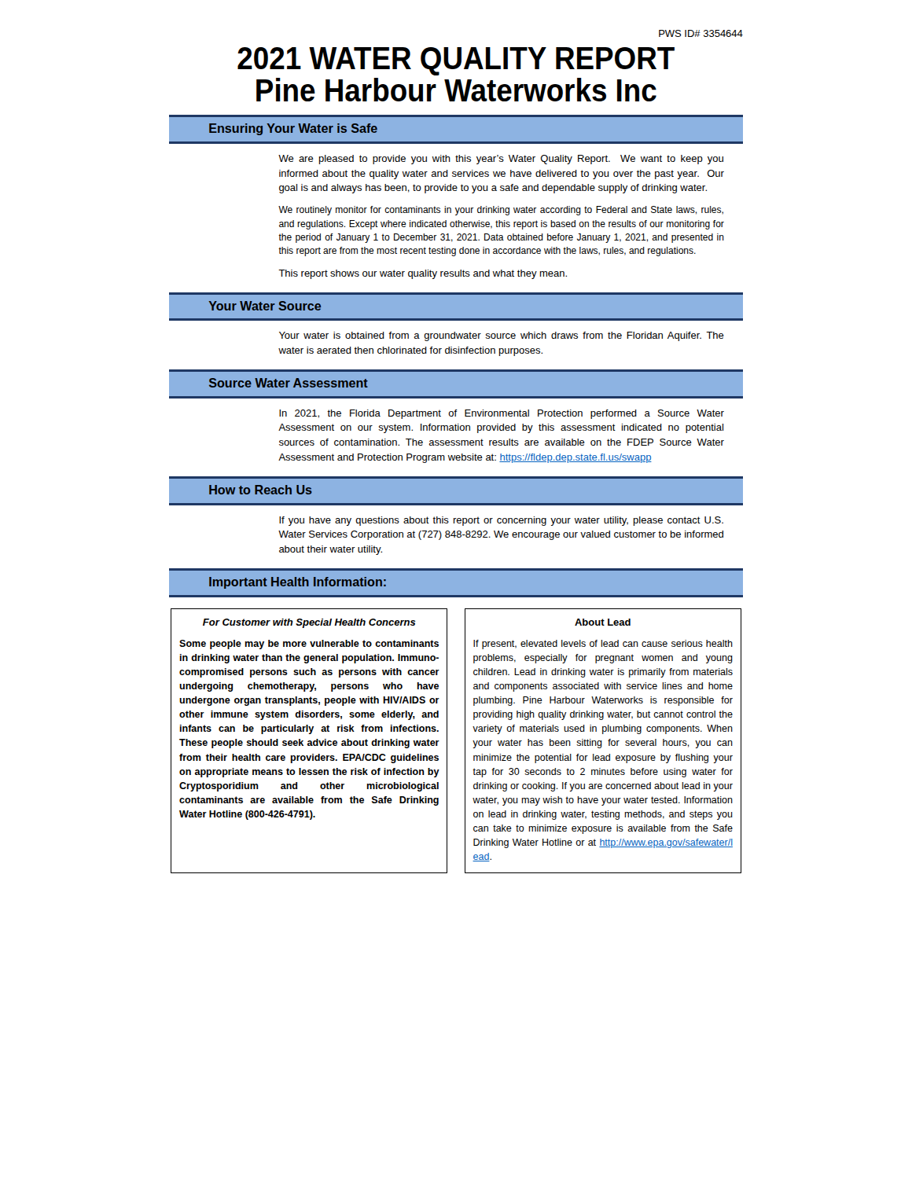PWS ID# 3354644
2021 WATER QUALITY REPORT Pine Harbour Waterworks Inc
Ensuring Your Water is Safe
We are pleased to provide you with this year’s Water Quality Report. We want to keep you informed about the quality water and services we have delivered to you over the past year. Our goal is and always has been, to provide to you a safe and dependable supply of drinking water.
We routinely monitor for contaminants in your drinking water according to Federal and State laws, rules, and regulations. Except where indicated otherwise, this report is based on the results of our monitoring for the period of January 1 to December 31, 2021. Data obtained before January 1, 2021, and presented in this report are from the most recent testing done in accordance with the laws, rules, and regulations.
This report shows our water quality results and what they mean.
Your Water Source
Your water is obtained from a groundwater source which draws from the Floridan Aquifer. The water is aerated then chlorinated for disinfection purposes.
Source Water Assessment
In 2021, the Florida Department of Environmental Protection performed a Source Water Assessment on our system. Information provided by this assessment indicated no potential sources of contamination. The assessment results are available on the FDEP Source Water Assessment and Protection Program website at: https://fldep.dep.state.fl.us/swapp
How to Reach Us
If you have any questions about this report or concerning your water utility, please contact U.S. Water Services Corporation at (727) 848-8292. We encourage our valued customer to be informed about their water utility.
Important Health Information:
For Customer with Special Health Concerns
Some people may be more vulnerable to contaminants in drinking water than the general population. Immuno-compromised persons such as persons with cancer undergoing chemotherapy, persons who have undergone organ transplants, people with HIV/AIDS or other immune system disorders, some elderly, and infants can be particularly at risk from infections. These people should seek advice about drinking water from their health care providers. EPA/CDC guidelines on appropriate means to lessen the risk of infection by Cryptosporidium and other microbiological contaminants are available from the Safe Drinking Water Hotline (800-426-4791).
About Lead
If present, elevated levels of lead can cause serious health problems, especially for pregnant women and young children. Lead in drinking water is primarily from materials and components associated with service lines and home plumbing. Pine Harbour Waterworks is responsible for providing high quality drinking water, but cannot control the variety of materials used in plumbing components. When your water has been sitting for several hours, you can minimize the potential for lead exposure by flushing your tap for 30 seconds to 2 minutes before using water for drinking or cooking. If you are concerned about lead in your water, you may wish to have your water tested. Information on lead in drinking water, testing methods, and steps you can take to minimize exposure is available from the Safe Drinking Water Hotline or at http://www.epa.gov/safewater/lead.